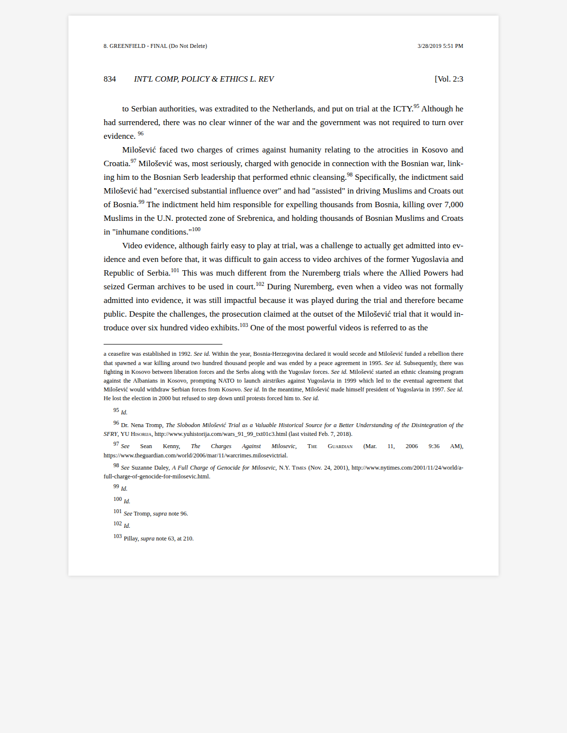8. GREENFIELD - FINAL (Do Not Delete) 3/28/2019 5:51 PM
834 INT'L COMP, POLICY & ETHICS L. REV [Vol. 2:3
to Serbian authorities, was extradited to the Netherlands, and put on trial at the ICTY.95 Although he had surrendered, there was no clear winner of the war and the government was not required to turn over evidence. 96
Milošević faced two charges of crimes against humanity relating to the atrocities in Kosovo and Croatia.97 Milošević was, most seriously, charged with genocide in connection with the Bosnian war, linking him to the Bosnian Serb leadership that performed ethnic cleansing.98 Specifically, the indictment said Milošević had "exercised substantial influence over" and had "assisted" in driving Muslims and Croats out of Bosnia.99 The indictment held him responsible for expelling thousands from Bosnia, killing over 7,000 Muslims in the U.N. protected zone of Srebrenica, and holding thousands of Bosnian Muslims and Croats in "inhumane conditions."100
Video evidence, although fairly easy to play at trial, was a challenge to actually get admitted into evidence and even before that, it was difficult to gain access to video archives of the former Yugoslavia and Republic of Serbia.101 This was much different from the Nuremberg trials where the Allied Powers had seized German archives to be used in court.102 During Nuremberg, even when a video was not formally admitted into evidence, it was still impactful because it was played during the trial and therefore became public. Despite the challenges, the prosecution claimed at the outset of the Milošević trial that it would introduce over six hundred video exhibits.103 One of the most powerful videos is referred to as the
a ceasefire was established in 1992. See id. Within the year, Bosnia-Herzegovina declared it would secede and Milošević funded a rebellion there that spawned a war killing around two hundred thousand people and was ended by a peace agreement in 1995. See id. Subsequently, there was fighting in Kosovo between liberation forces and the Serbs along with the Yugoslav forces. See id. Milošević started an ethnic cleansing program against the Albanians in Kosovo, prompting NATO to launch airstrikes against Yugoslavia in 1999 which led to the eventual agreement that Milošević would withdraw Serbian forces from Kosovo. See id. In the meantime, Milošević made himself president of Yugoslavia in 1997. See id. He lost the election in 2000 but refused to step down until protests forced him to. See id.
95 Id.
96 Dr. Nena Tromp, The Slobodon Milošević Trial as a Valuable Historical Source for a Better Understanding of the Disintegration of the SFRY, YU Hisorija, http://www.yuhistorija.com/wars_91_99_txt01c3.html (last visited Feb. 7, 2018).
97 See Sean Kenny, The Charges Against Milosevic, The Guardian (Mar. 11, 2006 9:36 AM), https://www.theguardian.com/world/2006/mar/11/warcrimes.milosevictrial.
98 See Suzanne Daley, A Full Charge of Genocide for Milosevic, N.Y. Times (Nov. 24, 2001), http://www.nytimes.com/2001/11/24/world/a-full-charge-of-genocide-for-milosevic.html.
99 Id.
100 Id.
101 See Tromp, supra note 96.
102 Id.
103 Pillay, supra note 63, at 210.